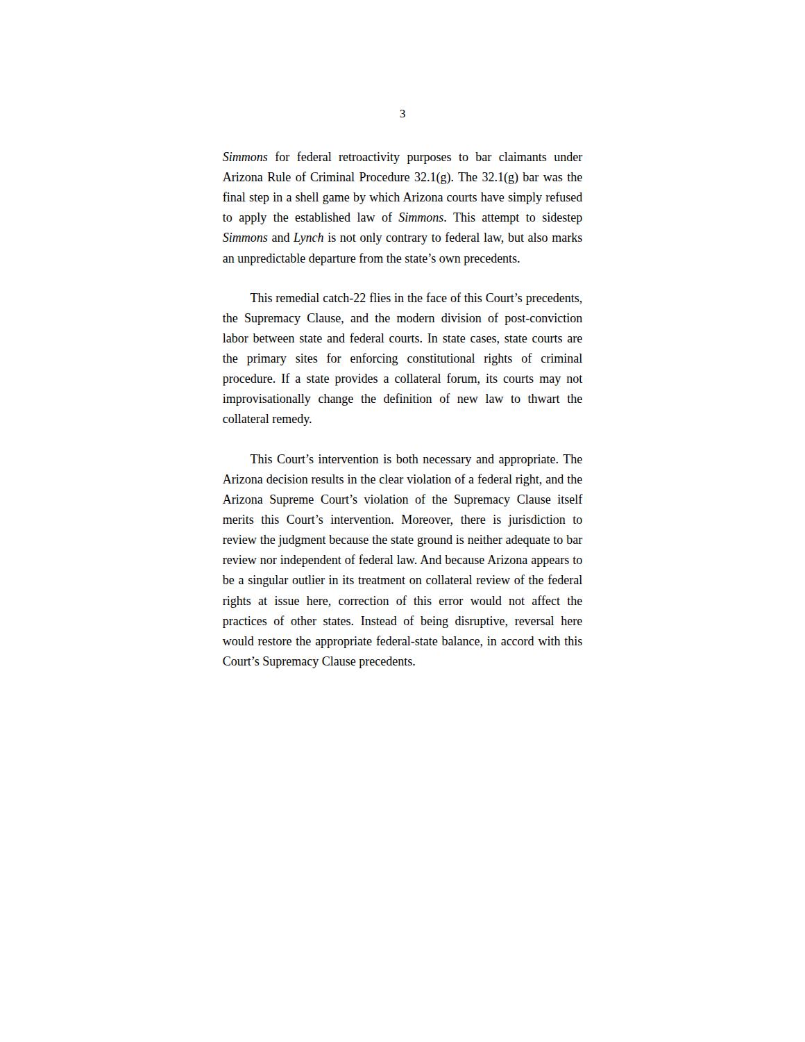3
Simmons for federal retroactivity purposes to bar claimants under Arizona Rule of Criminal Procedure 32.1(g). The 32.1(g) bar was the final step in a shell game by which Arizona courts have simply refused to apply the established law of Simmons. This attempt to sidestep Simmons and Lynch is not only contrary to federal law, but also marks an unpredictable departure from the state’s own precedents.
This remedial catch-22 flies in the face of this Court’s precedents, the Supremacy Clause, and the modern division of post-conviction labor between state and federal courts. In state cases, state courts are the primary sites for enforcing constitutional rights of criminal procedure. If a state provides a collateral forum, its courts may not improvisationally change the definition of new law to thwart the collateral remedy.
This Court’s intervention is both necessary and appropriate. The Arizona decision results in the clear violation of a federal right, and the Arizona Supreme Court’s violation of the Supremacy Clause itself merits this Court’s intervention. Moreover, there is jurisdiction to review the judgment because the state ground is neither adequate to bar review nor independent of federal law. And because Arizona appears to be a singular outlier in its treatment on collateral review of the federal rights at issue here, correction of this error would not affect the practices of other states. Instead of being disruptive, reversal here would restore the appropriate federal-state balance, in accord with this Court’s Supremacy Clause precedents.